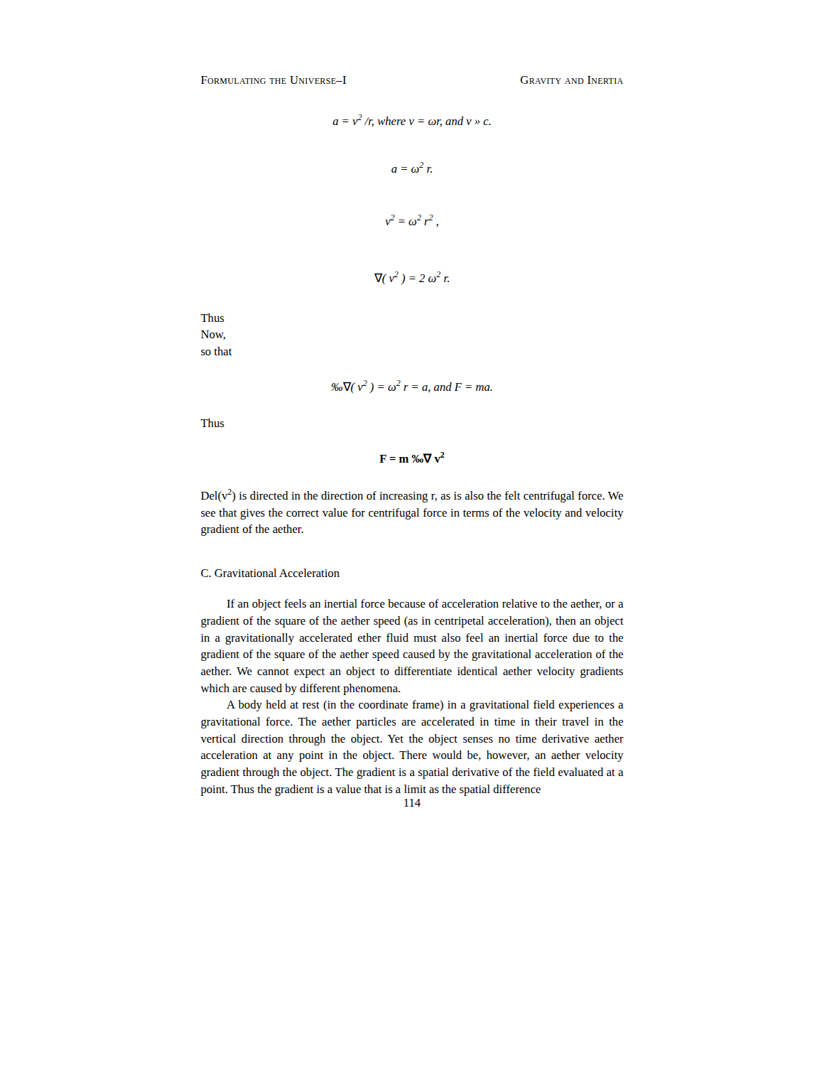Formulating the Universe–I Gravity and Inertia
a = v2 /r, where v = ωr, and v » c.
a = ω2 r.
v2 = ω2 r2 ,
∇( v2 ) = 2 ω2 r.
Thus
Now,
so that
‰∇( v2 ) = ω2 r = a, and F = ma.
Thus
F = m ‰∇ v2
Del(v2) is directed in the direction of increasing r, as is also the felt centrifugal force. We see that gives the correct value for centrifugal force in terms of the velocity and velocity gradient of the aether.
C. Gravitational Acceleration
If an object feels an inertial force because of acceleration relative to the aether, or a gradient of the square of the aether speed (as in centripetal acceleration), then an object in a gravitationally accelerated ether fluid must also feel an inertial force due to the gradient of the square of the aether speed caused by the gravitational acceleration of the aether. We cannot expect an object to differentiate identical aether velocity gradients which are caused by different phenomena.
A body held at rest (in the coordinate frame) in a gravitational field experiences a gravitational force. The aether particles are accelerated in time in their travel in the vertical direction through the object. Yet the object senses no time derivative aether acceleration at any point in the object. There would be, however, an aether velocity gradient through the object. The gradient is a spatial derivative of the field evaluated at a point. Thus the gradient is a value that is a limit as the spatial difference
114